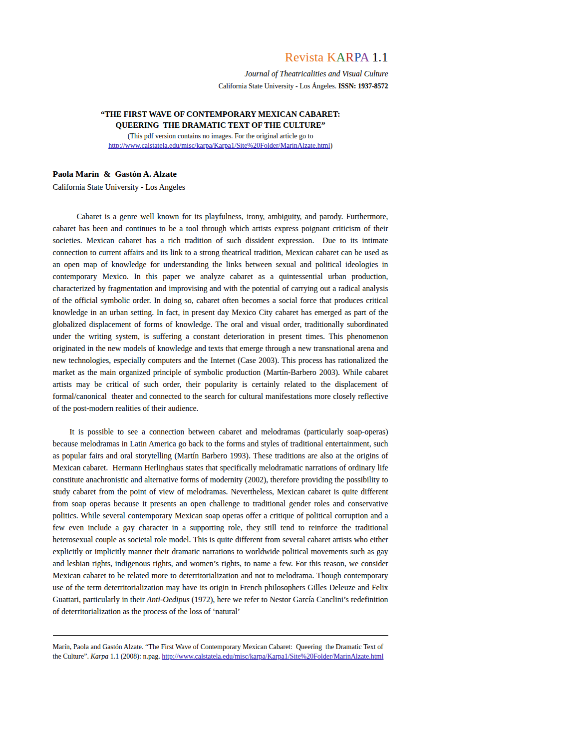Revista KARPA 1.1
Journal of Theatricalities and Visual Culture
California State University - Los Ángeles. ISSN: 1937-8572
“The First Wave of Contemporary Mexican Cabaret:
Queering the Dramatic Text of the Culture”
(This pdf version contains no images. For the original article go to
http://www.calstatela.edu/misc/karpa/Karpa1/Site%20Folder/MarinAlzate.html)
Paola Marín & Gastón A. Alzate
California State University - Los Angeles
Cabaret is a genre well known for its playfulness, irony, ambiguity, and parody. Furthermore, cabaret has been and continues to be a tool through which artists express poignant criticism of their societies. Mexican cabaret has a rich tradition of such dissident expression. Due to its intimate connection to current affairs and its link to a strong theatrical tradition, Mexican cabaret can be used as an open map of knowledge for understanding the links between sexual and political ideologies in contemporary Mexico. In this paper we analyze cabaret as a quintessential urban production, characterized by fragmentation and improvising and with the potential of carrying out a radical analysis of the official symbolic order. In doing so, cabaret often becomes a social force that produces critical knowledge in an urban setting. In fact, in present day Mexico City cabaret has emerged as part of the globalized displacement of forms of knowledge. The oral and visual order, traditionally subordinated under the writing system, is suffering a constant deterioration in present times. This phenomenon originated in the new models of knowledge and texts that emerge through a new transnational arena and new technologies, especially computers and the Internet (Case 2003). This process has rationalized the market as the main organized principle of symbolic production (Martín-Barbero 2003). While cabaret artists may be critical of such order, their popularity is certainly related to the displacement of formal/canonical theater and connected to the search for cultural manifestations more closely reflective of the post-modern realities of their audience.
It is possible to see a connection between cabaret and melodramas (particularly soap-operas) because melodramas in Latin America go back to the forms and styles of traditional entertainment, such as popular fairs and oral storytelling (Martín Barbero 1993). These traditions are also at the origins of Mexican cabaret. Hermann Herlinghaus states that specifically melodramatic narrations of ordinary life constitute anachronistic and alternative forms of modernity (2002), therefore providing the possibility to study cabaret from the point of view of melodramas. Nevertheless, Mexican cabaret is quite different from soap operas because it presents an open challenge to traditional gender roles and conservative politics. While several contemporary Mexican soap operas offer a critique of political corruption and a few even include a gay character in a supporting role, they still tend to reinforce the traditional heterosexual couple as societal role model. This is quite different from several cabaret artists who either explicitly or implicitly manner their dramatic narrations to worldwide political movements such as gay and lesbian rights, indigenous rights, and women’s rights, to name a few. For this reason, we consider Mexican cabaret to be related more to deterritorialization and not to melodrama. Though contemporary use of the term deterritorialization may have its origin in French philosophers Gilles Deleuze and Felix Guattari, particularly in their Anti-Oedipus (1972), here we refer to Nestor García Canclini’s redefinition of deterritorialization as the process of the loss of ‘natural’
Marín, Paola and Gastón Alzate. “The First Wave of Contemporary Mexican Cabaret: Queering the Dramatic Text of the Culture”. Karpa 1.1 (2008): n.pag. http://www.calstatela.edu/misc/karpa/Karpa1/Site%20Folder/MarinAlzate.html